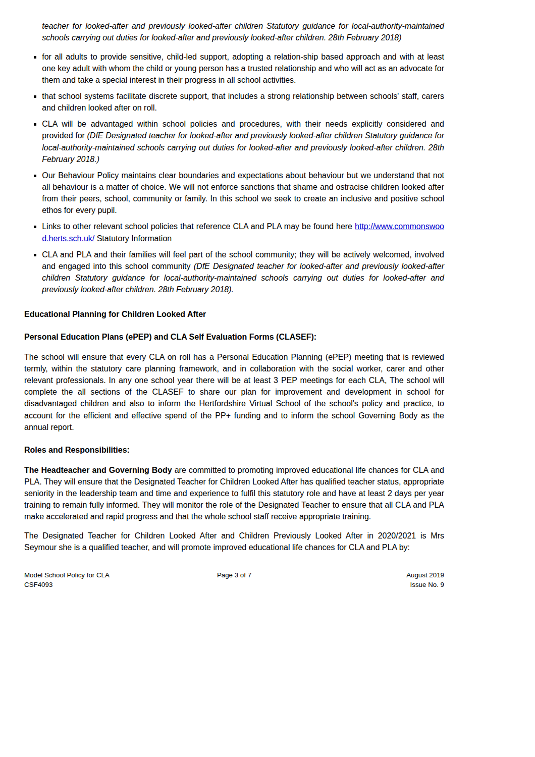teacher for looked-after and previously looked-after children Statutory guidance for local-authority-maintained schools carrying out duties for looked-after and previously looked-after children. 28th February 2018)
for all adults to provide sensitive, child-led support, adopting a relation-ship based approach and with at least one key adult with whom the child or young person has a trusted relationship and who will act as an advocate for them and take a special interest in their progress in all school activities.
that school systems facilitate discrete support, that includes a strong relationship between schools' staff, carers and children looked after on roll.
CLA will be advantaged within school policies and procedures, with their needs explicitly considered and provided for (DfE Designated teacher for looked-after and previously looked-after children Statutory guidance for local-authority-maintained schools carrying out duties for looked-after and previously looked-after children. 28th February 2018.)
Our Behaviour Policy maintains clear boundaries and expectations about behaviour but we understand that not all behaviour is a matter of choice. We will not enforce sanctions that shame and ostracise children looked after from their peers, school, community or family. In this school we seek to create an inclusive and positive school ethos for every pupil.
Links to other relevant school policies that reference CLA and PLA may be found here http://www.commonswood.herts.sch.uk/ Statutory Information
CLA and PLA and their families will feel part of the school community; they will be actively welcomed, involved and engaged into this school community (DfE Designated teacher for looked-after and previously looked-after children Statutory guidance for local-authority-maintained schools carrying out duties for looked-after and previously looked-after children. 28th February 2018).
Educational Planning for Children Looked After
Personal Education Plans (ePEP) and CLA Self Evaluation Forms (CLASEF):
The school will ensure that every CLA on roll has a Personal Education Planning (ePEP) meeting that is reviewed termly, within the statutory care planning framework, and in collaboration with the social worker, carer and other relevant professionals. In any one school year there will be at least 3 PEP meetings for each CLA, The school will complete the all sections of the CLASEF to share our plan for improvement and development in school for disadvantaged children and also to inform the Hertfordshire Virtual School of the school's policy and practice, to account for the efficient and effective spend of the PP+ funding and to inform the school Governing Body as the annual report.
Roles and Responsibilities:
The Headteacher and Governing Body are committed to promoting improved educational life chances for CLA and PLA. They will ensure that the Designated Teacher for Children Looked After has qualified teacher status, appropriate seniority in the leadership team and time and experience to fulfil this statutory role and have at least 2 days per year training to remain fully informed. They will monitor the role of the Designated Teacher to ensure that all CLA and PLA make accelerated and rapid progress and that the whole school staff receive appropriate training.
The Designated Teacher for Children Looked After and Children Previously Looked After in 2020/2021 is Mrs Seymour she is a qualified teacher, and will promote improved educational life chances for CLA and PLA by:
| Model School Policy for CLA | Page 3 of 7 | August 2019 |
| CSF4093 | | Issue No. 9 |